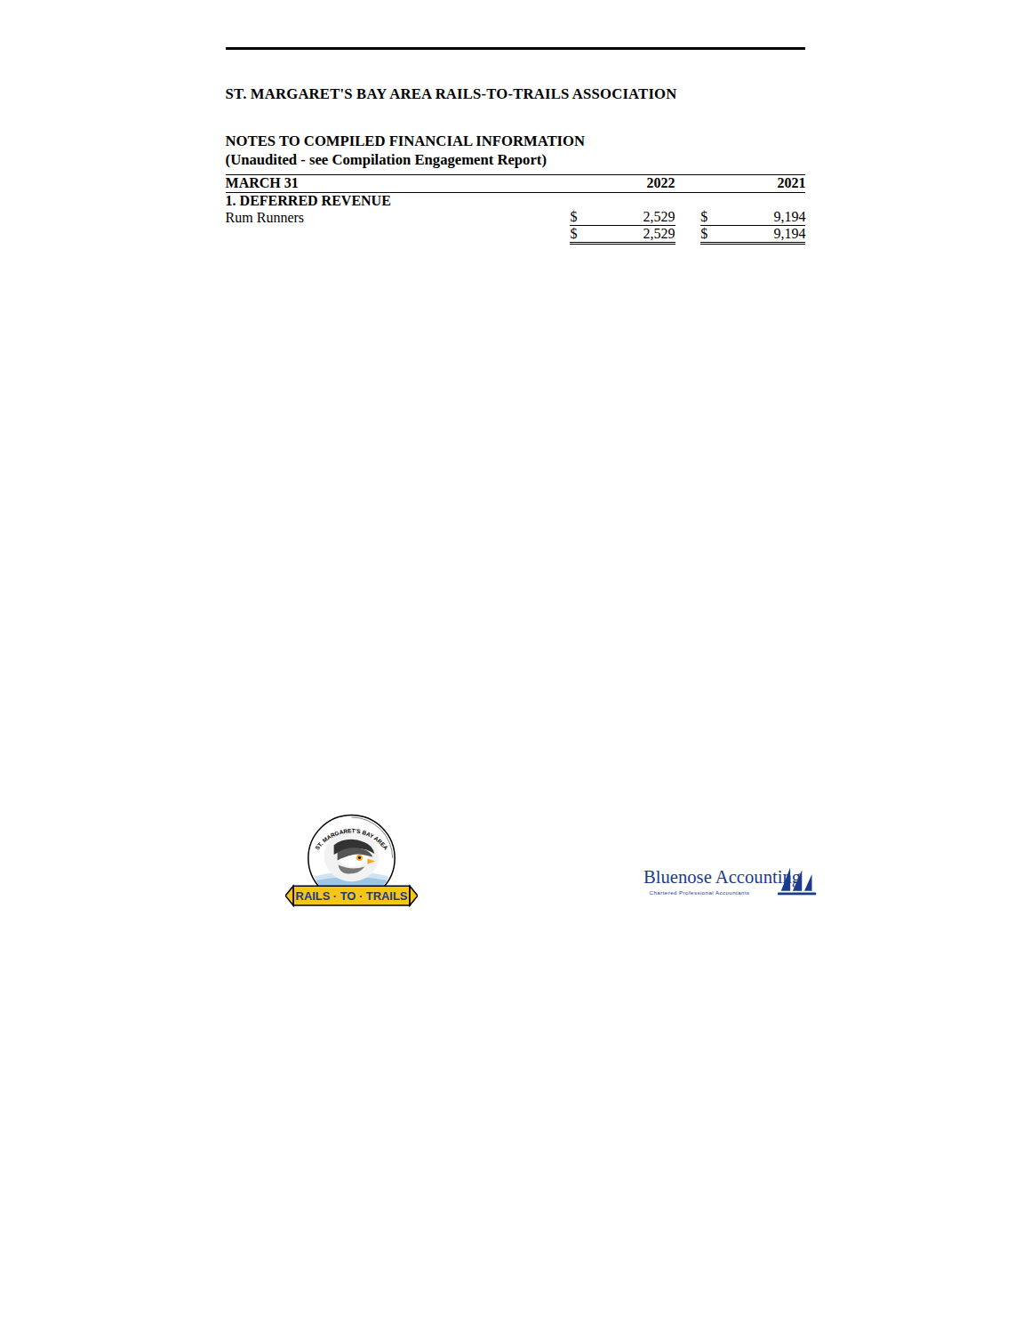ST. MARGARET'S BAY AREA RAILS-TO-TRAILS ASSOCIATION
NOTES TO COMPILED FINANCIAL INFORMATION
(Unaudited - see Compilation Engagement Report)
| MARCH 31 | | 2022 | | 2021 |
| 1. DEFERRED REVENUE |
| Rum Runners | | $ | 2,529 | | $ | 9,194 |
| | | $ | 2,529 | | $ | 9,194 |